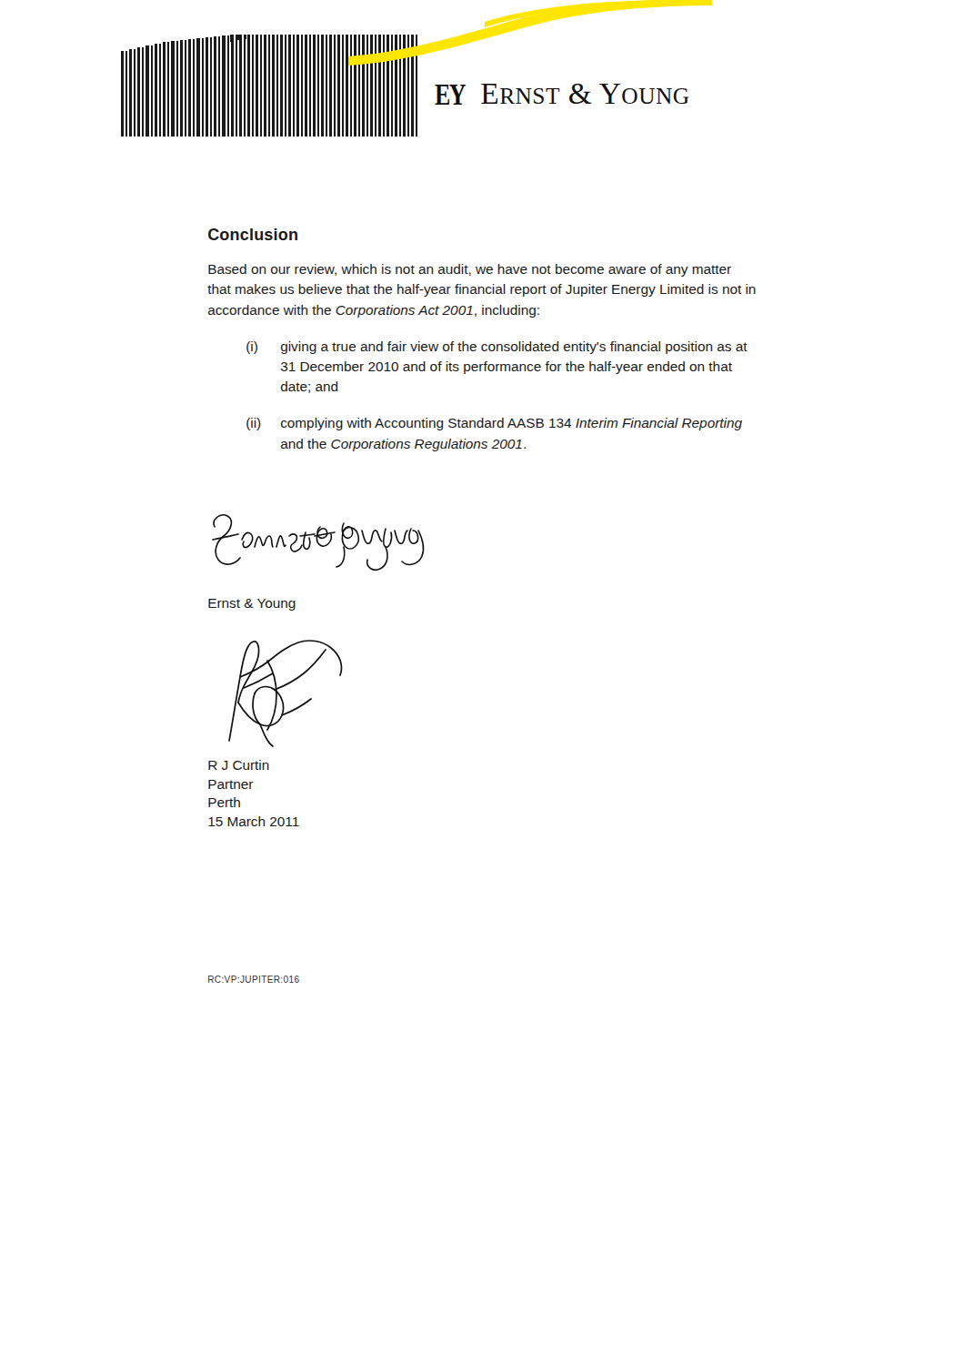EY ERNST & YOUNG
Conclusion
Based on our review, which is not an audit, we have not become aware of any matter that makes us believe that the half-year financial report of Jupiter Energy Limited is not in accordance with the Corporations Act 2001, including:
(i) giving a true and fair view of the consolidated entity's financial position as at 31 December 2010 and of its performance for the half-year ended on that date; and
(ii) complying with Accounting Standard AASB 134 Interim Financial Reporting and the Corporations Regulations 2001.
Ernst & Young
R J Curtin
Partner
Perth
15 March 2011
RC:VP:JUPITER:016